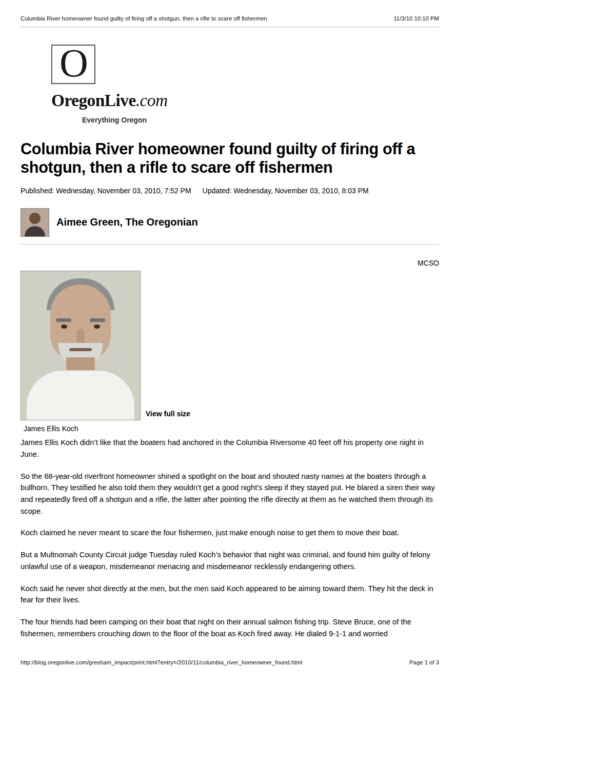Columbia River homeowner found guilty of firing off a shotgun, then a rifle to scare off fishermen
11/3/10 10:10 PM
O
OregonLive.com
Everything Oregon
Columbia River homeowner found guilty of firing off a shotgun, then a rifle to scare off fishermen
Published: Wednesday, November 03, 2010, 7:52 PM Updated: Wednesday, November 03, 2010, 8:03 PM
Aimee Green, The Oregonian
MCSO
View full size
James Ellis Koch
James Ellis Koch didn’t like that the boaters had anchored in the Columbia Riversome 40 feet off his property one night in June.
So the 68-year-old riverfront homeowner shined a spotlight on the boat and shouted nasty names at the boaters through a bullhorn. They testified he also told them they wouldn't get a good night's sleep if they stayed put. He blared a siren their way and repeatedly fired off a shotgun and a rifle, the latter after pointing the rifle directly at them as he watched them through its scope.
Koch claimed he never meant to scare the four fishermen, just make enough noise to get them to move their boat.
But a Multnomah County Circuit judge Tuesday ruled Koch’s behavior that night was criminal, and found him guilty of felony unlawful use of a weapon, misdemeanor menacing and misdemeanor recklessly endangering others.
Koch said he never shot directly at the men, but the men said Koch appeared to be aiming toward them. They hit the deck in fear for their lives.
The four friends had been camping on their boat that night on their annual salmon fishing trip. Steve Bruce, one of the fishermen, remembers crouching down to the floor of the boat as Koch fired away. He dialed 9-1-1 and worried
http://blog.oregonlive.com/gresham_impact/print.html?entry=/2010/11/columbia_river_homeowner_found.html
Page 1 of 3